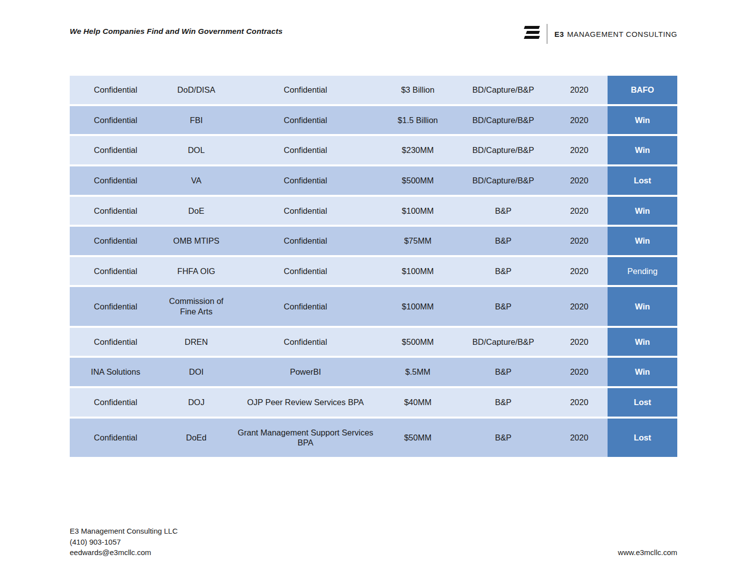We Help Companies Find and Win Government Contracts
E3 MANAGEMENT CONSULTING
| Confidential | DoD/DISA | Confidential | $3 Billion | BD/Capture/B&P | 2020 | BAFO |
| Confidential | FBI | Confidential | $1.5 Billion | BD/Capture/B&P | 2020 | Win |
| Confidential | DOL | Confidential | $230MM | BD/Capture/B&P | 2020 | Win |
| Confidential | VA | Confidential | $500MM | BD/Capture/B&P | 2020 | Lost |
| Confidential | DoE | Confidential | $100MM | B&P | 2020 | Win |
| Confidential | OMB MTIPS | Confidential | $75MM | B&P | 2020 | Win |
| Confidential | FHFA OIG | Confidential | $100MM | B&P | 2020 | Pending |
| Confidential | Commission of Fine Arts | Confidential | $100MM | B&P | 2020 | Win |
| Confidential | DREN | Confidential | $500MM | BD/Capture/B&P | 2020 | Win |
| INA Solutions | DOI | PowerBI | $.5MM | B&P | 2020 | Win |
| Confidential | DOJ | OJP Peer Review Services BPA | $40MM | B&P | 2020 | Lost |
| Confidential | DoEd | Grant Management Support Services BPA | $50MM | B&P | 2020 | Lost |
E3 Management Consulting LLC
(410) 903-1057
eedwards@e3mcllc.com
www.e3mcllc.com